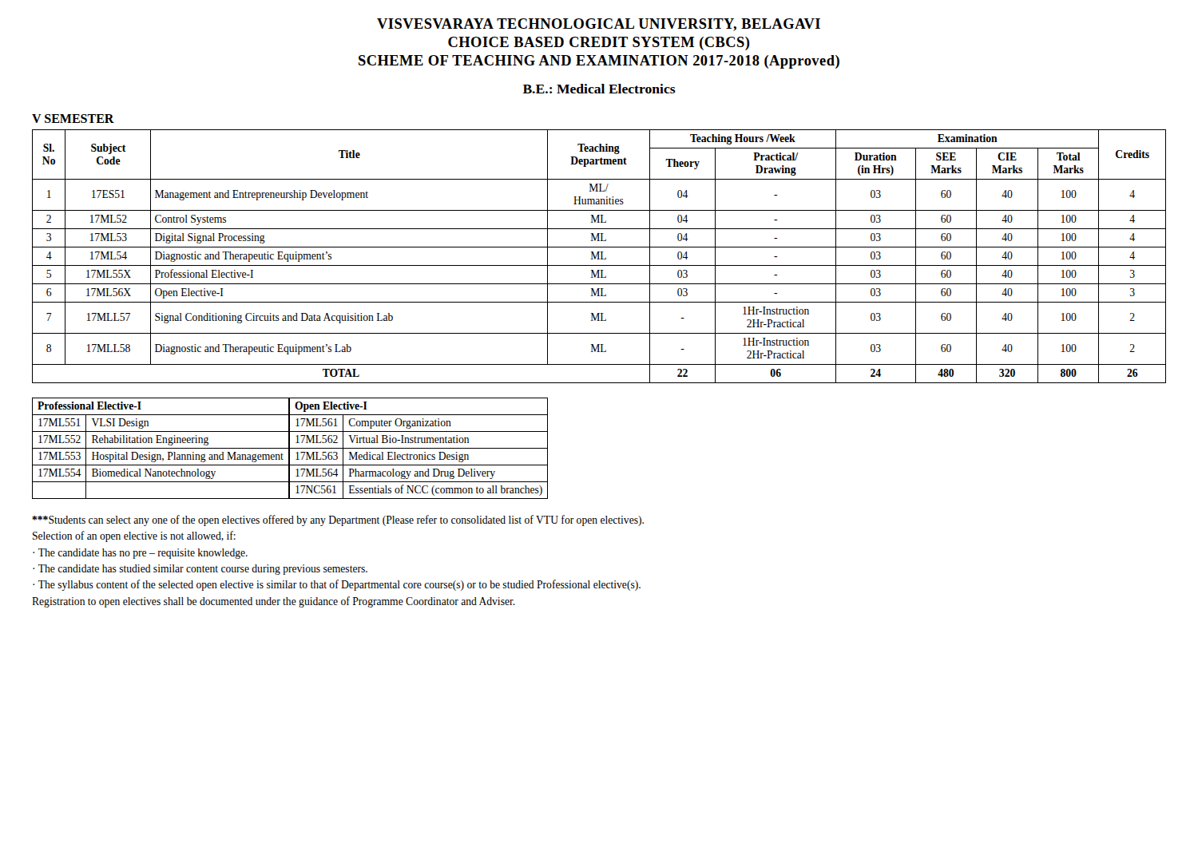VISVESVARAYA TECHNOLOGICAL UNIVERSITY, BELAGAVI
CHOICE BASED CREDIT SYSTEM (CBCS)
SCHEME OF TEACHING AND EXAMINATION 2017-2018 (Approved)
B.E.: Medical Electronics
V SEMESTER
| Sl. No | Subject Code | Title | Teaching Department | Teaching Hours /Week | Examination | Credits |
| --- | --- | --- | --- | --- | --- | --- |
| Theory | Practical/ Drawing | Duration (in Hrs) | SEE Marks | CIE Marks | Total Marks |
| 1 | 17ES51 | Management and Entrepreneurship Development | ML/ Humanities | 04 | - | 03 | 60 | 40 | 100 | 4 |
| 2 | 17ML52 | Control Systems | ML | 04 | - | 03 | 60 | 40 | 100 | 4 |
| 3 | 17ML53 | Digital Signal Processing | ML | 04 | - | 03 | 60 | 40 | 100 | 4 |
| 4 | 17ML54 | Diagnostic and Therapeutic Equipment’s | ML | 04 | - | 03 | 60 | 40 | 100 | 4 |
| 5 | 17ML55X | Professional Elective-I | ML | 03 | - | 03 | 60 | 40 | 100 | 3 |
| 6 | 17ML56X | Open Elective-I | ML | 03 | - | 03 | 60 | 40 | 100 | 3 |
| 7 | 17MLL57 | Signal Conditioning Circuits and Data Acquisition Lab | ML | - | 1Hr-Instruction 2Hr-Practical | 03 | 60 | 40 | 100 | 2 |
| 8 | 17MLL58 | Diagnostic and Therapeutic Equipment’s Lab | ML | - | 1Hr-Instruction 2Hr-Practical | 03 | 60 | 40 | 100 | 2 |
| TOTAL | 22 | 06 | 24 | 480 | 320 | 800 | 26 |
| Professional Elective-I |
| --- |
| 17ML551 | VLSI Design |
| 17ML552 | Rehabilitation Engineering |
| 17ML553 | Hospital Design, Planning and Management |
| 17ML554 | Biomedical Nanotechnology |
| Open Elective-I |
| --- |
| 17ML561 | Computer Organization |
| 17ML562 | Virtual Bio-Instrumentation |
| 17ML563 | Medical Electronics Design |
| 17ML564 | Pharmacology and Drug Delivery |
| 17NC561 | Essentials of NCC (common to all branches) |
***Students can select any one of the open electives offered by any Department (Please refer to consolidated list of VTU for open electives).
Selection of an open elective is not allowed, if:
· The candidate has no pre – requisite knowledge.
· The candidate has studied similar content course during previous semesters.
· The syllabus content of the selected open elective is similar to that of Departmental core course(s) or to be studied Professional elective(s).
Registration to open electives shall be documented under the guidance of Programme Coordinator and Adviser.